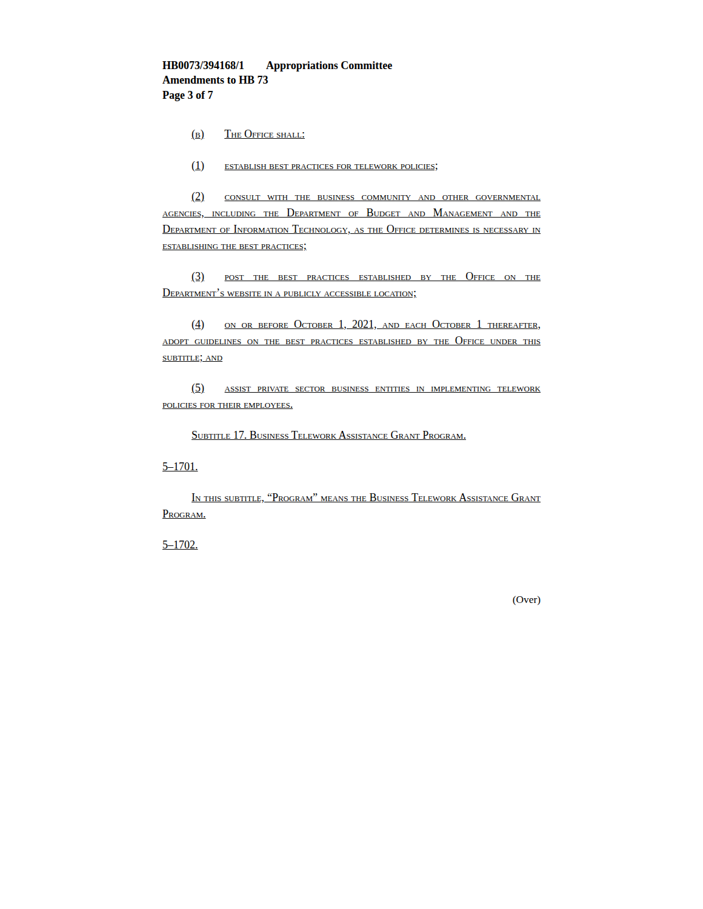HB0073/394168/1 Appropriations Committee
Amendments to HB 73
Page 3 of 7
(b) The Office shall:
(1) establish best practices for telework policies;
(2) consult with the business community and other governmental agencies, including the Department of Budget and Management and the Department of Information Technology, as the Office determines is necessary in establishing the best practices;
(3) post the best practices established by the Office on the Department’s website in a publicly accessible location;
(4) on or before October 1, 2021, and each October 1 thereafter, adopt guidelines on the best practices established by the Office under this subtitle; and
(5) assist private sector business entities in implementing telework policies for their employees.
Subtitle 17. Business Telework Assistance Grant Program.
5–1701.
In this subtitle, “Program” means the Business Telework Assistance Grant Program.
5–1702.
(Over)